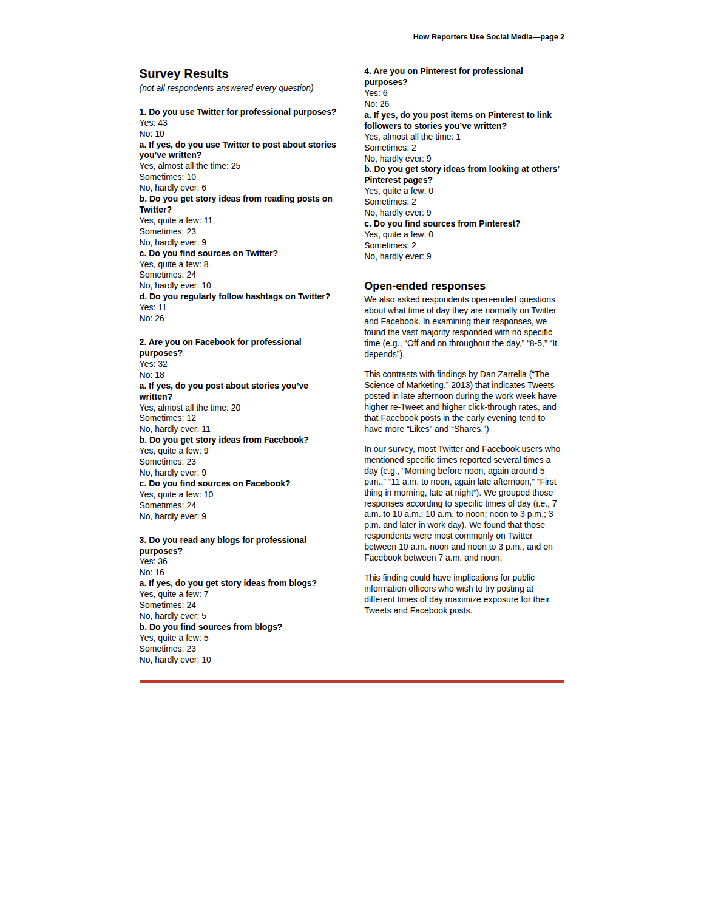How Reporters Use Social Media—page 2
Survey Results
(not all respondents answered every question)
1. Do you use Twitter for professional purposes?
Yes: 43
No: 10
a. If yes, do you use Twitter to post about stories you’ve written?
Yes, almost all the time: 25
Sometimes: 10
No, hardly ever: 6
b. Do you get story ideas from reading posts on Twitter?
Yes, quite a few: 11
Sometimes: 23
No, hardly ever: 9
c. Do you find sources on Twitter?
Yes, quite a few: 8
Sometimes: 24
No, hardly ever: 10
d. Do you regularly follow hashtags on Twitter?
Yes: 11
No: 26
2. Are you on Facebook for professional purposes?
Yes: 32
No: 18
a. If yes, do you post about stories you’ve written?
Yes, almost all the time: 20
Sometimes: 12
No, hardly ever: 11
b. Do you get story ideas from Facebook?
Yes, quite a few: 9
Sometimes: 23
No, hardly ever: 9
c. Do you find sources on Facebook?
Yes, quite a few: 10
Sometimes: 24
No, hardly ever: 9
3. Do you read any blogs for professional purposes?
Yes: 36
No: 16
a. If yes, do you get story ideas from blogs?
Yes, quite a few: 7
Sometimes: 24
No, hardly ever: 5
b. Do you find sources from blogs?
Yes, quite a few: 5
Sometimes: 23
No, hardly ever: 10
4. Are you on Pinterest for professional purposes?
Yes: 6
No: 26
a. If yes, do you post items on Pinterest to link followers to stories you’ve written?
Yes, almost all the time: 1
Sometimes: 2
No, hardly ever: 9
b. Do you get story ideas from looking at others’ Pinterest pages?
Yes, quite a few: 0
Sometimes: 2
No, hardly ever: 9
c. Do you find sources from Pinterest?
Yes, quite a few: 0
Sometimes: 2
No, hardly ever: 9
Open-ended responses
We also asked respondents open-ended questions about what time of day they are normally on Twitter and Facebook. In examining their responses, we found the vast majority responded with no specific time (e.g., “Off and on throughout the day,” “8-5,” “It depends”).
This contrasts with findings by Dan Zarrella (“The Science of Marketing,” 2013) that indicates Tweets posted in late afternoon during the work week have higher re-Tweet and higher click-through rates, and that Facebook posts in the early evening tend to have more “Likes” and “Shares.”)
In our survey, most Twitter and Facebook users who mentioned specific times reported several times a day (e.g., “Morning before noon, again around 5 p.m.,” “11 a.m. to noon, again late afternoon,” “First thing in morning, late at night”). We grouped those responses according to specific times of day (i.e., 7 a.m. to 10 a.m.; 10 a.m. to noon; noon to 3 p.m.; 3 p.m. and later in work day). We found that those respondents were most commonly on Twitter between 10 a.m.-noon and noon to 3 p.m., and on Facebook between 7 a.m. and noon.
This finding could have implications for public information officers who wish to try posting at different times of day maximize exposure for their Tweets and Facebook posts.